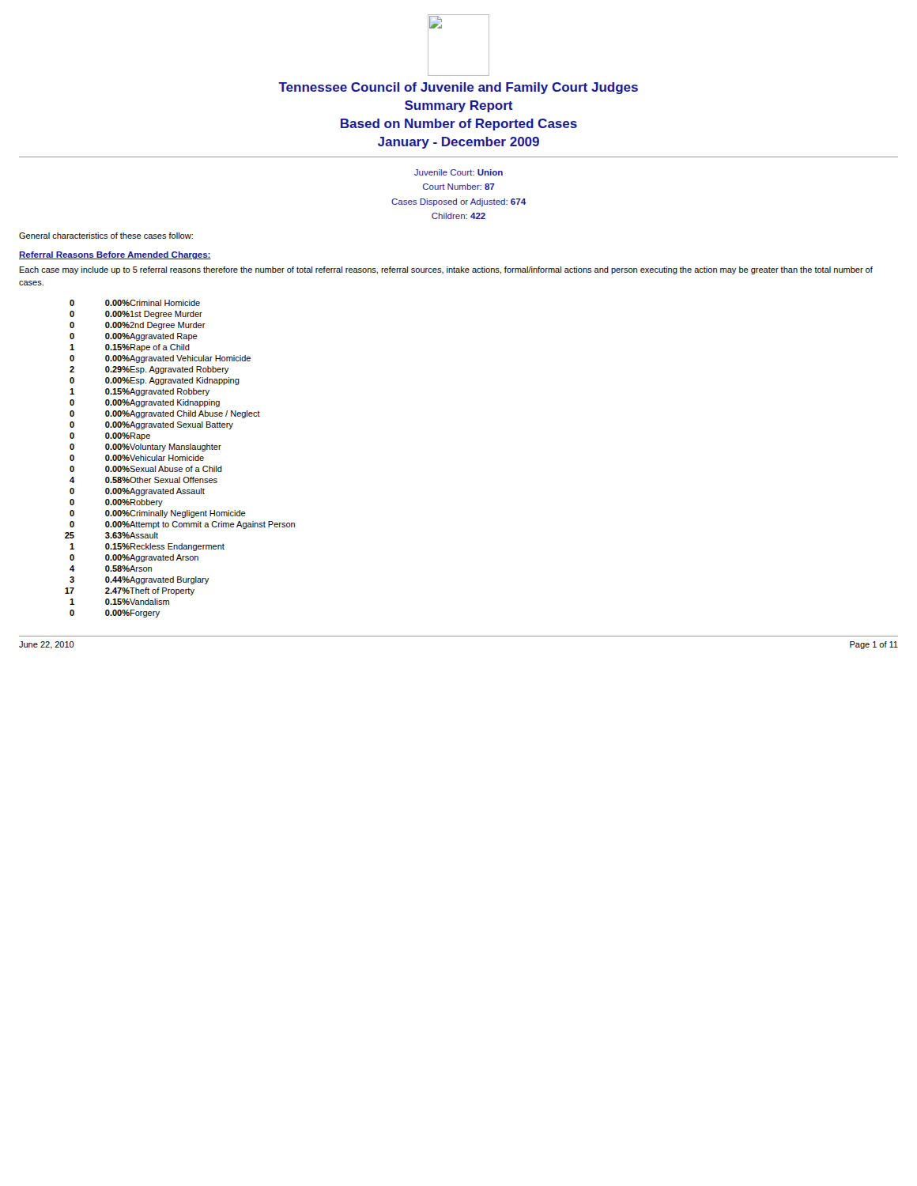Tennessee Council of Juvenile and Family Court Judges
Summary Report
Based on Number of Reported Cases
January - December 2009
Juvenile Court: Union
Court Number: 87
Cases Disposed or Adjusted: 674
Children: 422
General characteristics of these cases follow:
Referral Reasons Before Amended Charges:
Each case may include up to 5 referral reasons therefore the number of total referral reasons, referral sources, intake actions, formal/informal actions and person executing the action may be greater than the total number of cases.
| 0 | 0.00% | Criminal Homicide |
| 0 | 0.00% | 1st Degree Murder |
| 0 | 0.00% | 2nd Degree Murder |
| 0 | 0.00% | Aggravated Rape |
| 1 | 0.15% | Rape of a Child |
| 0 | 0.00% | Aggravated Vehicular Homicide |
| 2 | 0.29% | Esp. Aggravated Robbery |
| 0 | 0.00% | Esp. Aggravated Kidnapping |
| 1 | 0.15% | Aggravated Robbery |
| 0 | 0.00% | Aggravated Kidnapping |
| 0 | 0.00% | Aggravated Child Abuse / Neglect |
| 0 | 0.00% | Aggravated Sexual Battery |
| 0 | 0.00% | Rape |
| 0 | 0.00% | Voluntary Manslaughter |
| 0 | 0.00% | Vehicular Homicide |
| 0 | 0.00% | Sexual Abuse of a Child |
| 4 | 0.58% | Other Sexual Offenses |
| 0 | 0.00% | Aggravated Assault |
| 0 | 0.00% | Robbery |
| 0 | 0.00% | Criminally Negligent Homicide |
| 0 | 0.00% | Attempt to Commit a Crime Against Person |
| 25 | 3.63% | Assault |
| 1 | 0.15% | Reckless Endangerment |
| 0 | 0.00% | Aggravated Arson |
| 4 | 0.58% | Arson |
| 3 | 0.44% | Aggravated Burglary |
| 17 | 2.47% | Theft of Property |
| 1 | 0.15% | Vandalism |
| 0 | 0.00% | Forgery |
June 22, 2010 Page 1 of 11